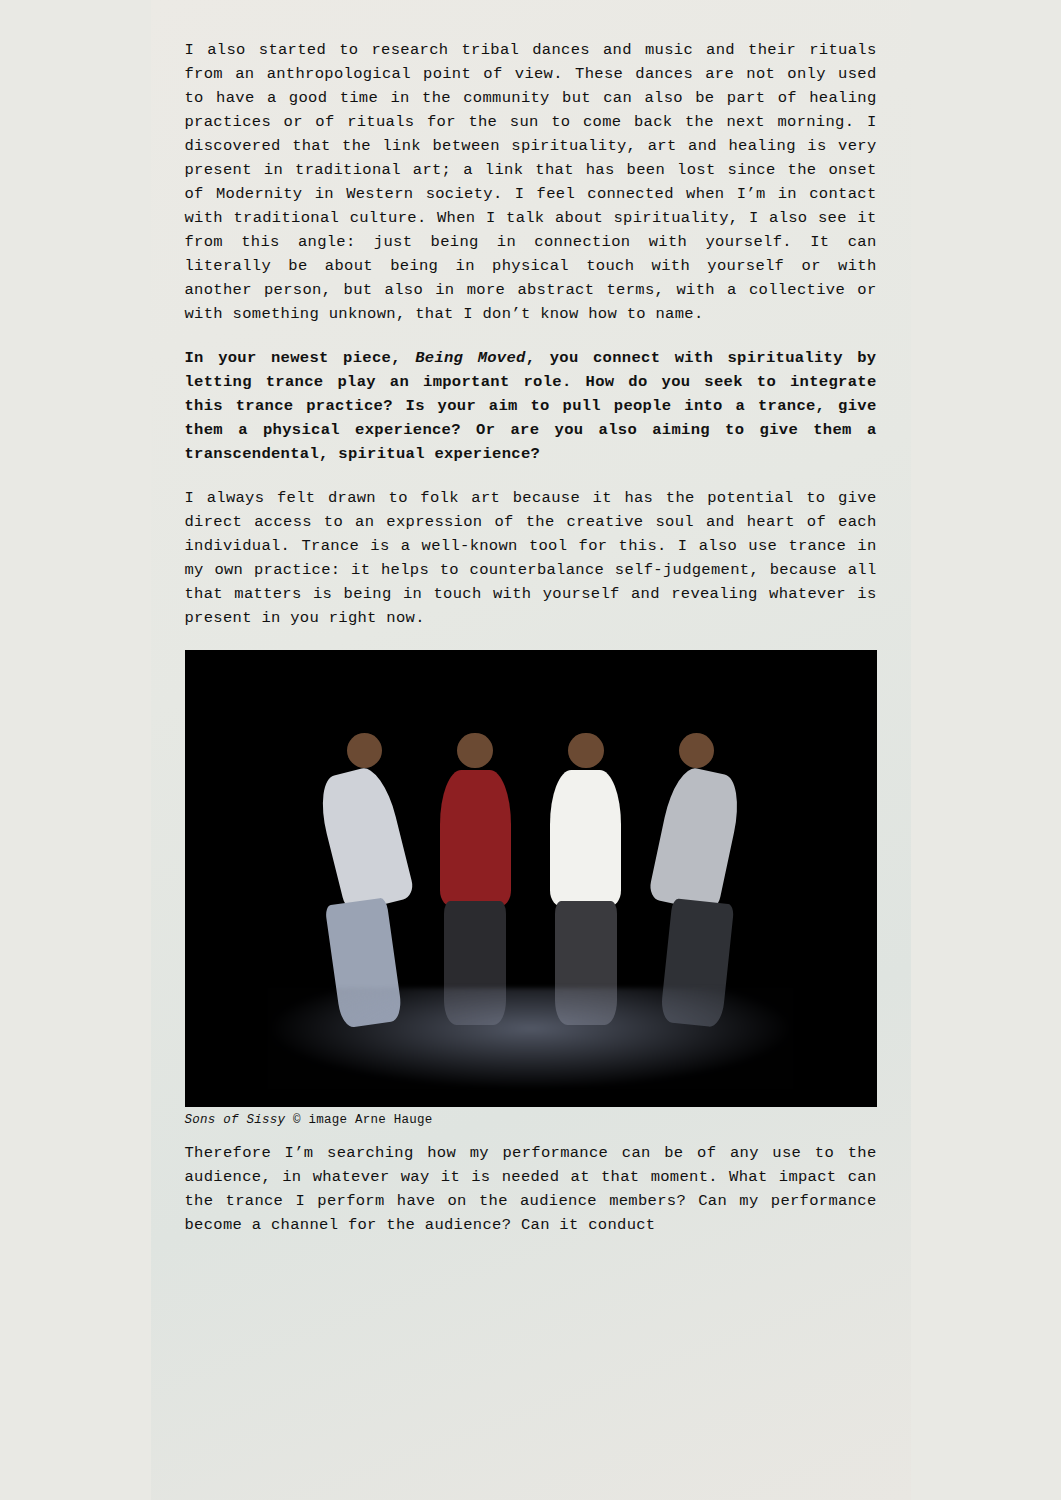I also started to research tribal dances and music and their rituals from an anthropological point of view. These dances are not only used to have a good time in the community but can also be part of healing practices or of rituals for the sun to come back the next morning. I discovered that the link between spirituality, art and healing is very present in traditional art; a link that has been lost since the onset of Modernity in Western society. I feel connected when I’m in contact with traditional culture. When I talk about spirituality, I also see it from this angle: just being in connection with yourself. It can literally be about being in physical touch with yourself or with another person, but also in more abstract terms, with a collective or with something unknown, that I don’t know how to name.
In your newest piece, Being Moved, you connect with spirituality by letting trance play an important role. How do you seek to integrate this trance practice? Is your aim to pull people into a trance, give them a physical experience? Or are you also aiming to give them a transcendental, spiritual experience?
I always felt drawn to folk art because it has the potential to give direct access to an expression of the creative soul and heart of each individual. Trance is a well-known tool for this. I also use trance in my own practice: it helps to counterbalance self-judgement, because all that matters is being in touch with yourself and revealing whatever is present in you right now.
Sons of Sissy © image Arne Hauge
Therefore I’m searching how my performance can be of any use to the audience, in whatever way it is needed at that moment. What impact can the trance I perform have on the audience members? Can my performance become a channel for the audience? Can it conduct